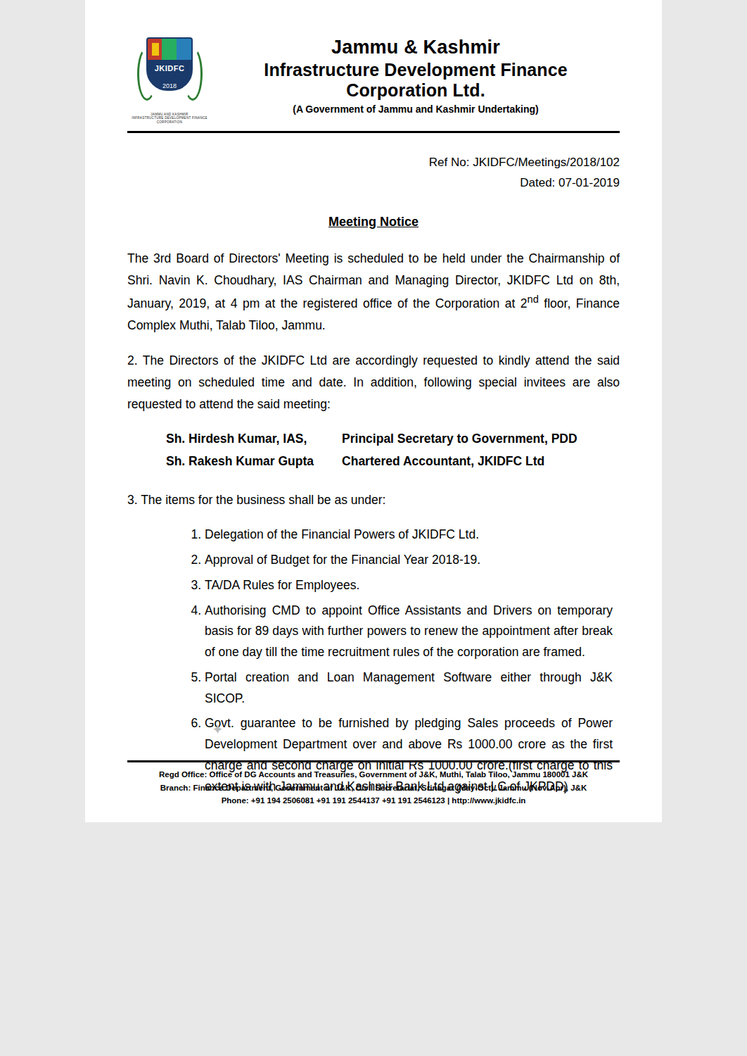JKIDFC
2018
JAMMU AND KASHMIR
INFRASTRUCTURE DEVELOPMENT FINANCE CORPORATION
Jammu & Kashmir
Infrastructure Development Finance Corporation Ltd.
(A Government of Jammu and Kashmir Undertaking)
Ref No: JKIDFC/Meetings/2018/102
Dated: 07-01-2019
Meeting Notice
The 3rd Board of Directors' Meeting is scheduled to be held under the Chairmanship of Shri. Navin K. Choudhary, IAS Chairman and Managing Director, JKIDFC Ltd on 8th, January, 2019, at 4 pm at the registered office of the Corporation at 2nd floor, Finance Complex Muthi, Talab Tiloo, Jammu.
2. The Directors of the JKIDFC Ltd are accordingly requested to kindly attend the said meeting on scheduled time and date. In addition, following special invitees are also requested to attend the said meeting:
| Sh. Hirdesh Kumar, IAS, | Principal Secretary to Government, PDD |
| Sh. Rakesh Kumar Gupta | Chartered Accountant, JKIDFC Ltd |
3. The items for the business shall be as under:
Delegation of the Financial Powers of JKIDFC Ltd.
Approval of Budget for the Financial Year 2018-19.
TA/DA Rules for Employees.
Authorising CMD to appoint Office Assistants and Drivers on temporary basis for 89 days with further powers to renew the appointment after break of one day till the time recruitment rules of the corporation are framed.
Portal creation and Loan Management Software either through J&K SICOP.
Govt. guarantee to be furnished by pledging Sales proceeds of Power Development Department over and above Rs 1000.00 crore as the first charge and second charge on initial Rs 1000.00 crore.(first charge to this extent is with Jammu and Kashmir Bank Ltd against LC of JKPDD)
✦
Regd Office: Office of DG Accounts and Treasuries, Government of J&K, Muthi, Talab Tiloo, Jammu 180001 J&K
Branch: Finance Department, Government of J&K, Civil Secretariat, Srinagar (May-Oct)/ Jammu (Nov-Apr), J&K
Phone: +91 194 2506081 +91 191 2544137 +91 191 2546123 | http://www.jkidfc.in